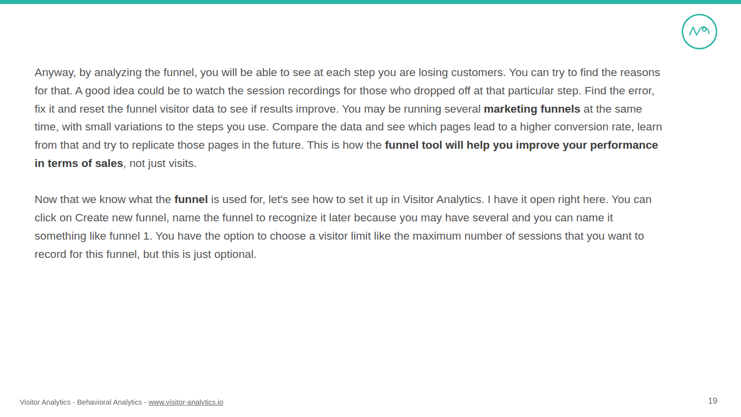Anyway, by analyzing the funnel, you will be able to see at each step you are losing customers. You can try to find the reasons for that. A good idea could be to watch the session recordings for those who dropped off at that particular step. Find the error, fix it and reset the funnel visitor data to see if results improve. You may be running several marketing funnels at the same time, with small variations to the steps you use. Compare the data and see which pages lead to a higher conversion rate, learn from that and try to replicate those pages in the future. This is how the funnel tool will help you improve your performance in terms of sales, not just visits.
Now that we know what the funnel is used for, let's see how to set it up in Visitor Analytics. I have it open right here. You can click on Create new funnel, name the funnel to recognize it later because you may have several and you can name it something like funnel 1. You have the option to choose a visitor limit like the maximum number of sessions that you want to record for this funnel, but this is just optional.
Visitor Analytics - Behavioral Analytics - www.visitor-analytics.io
19